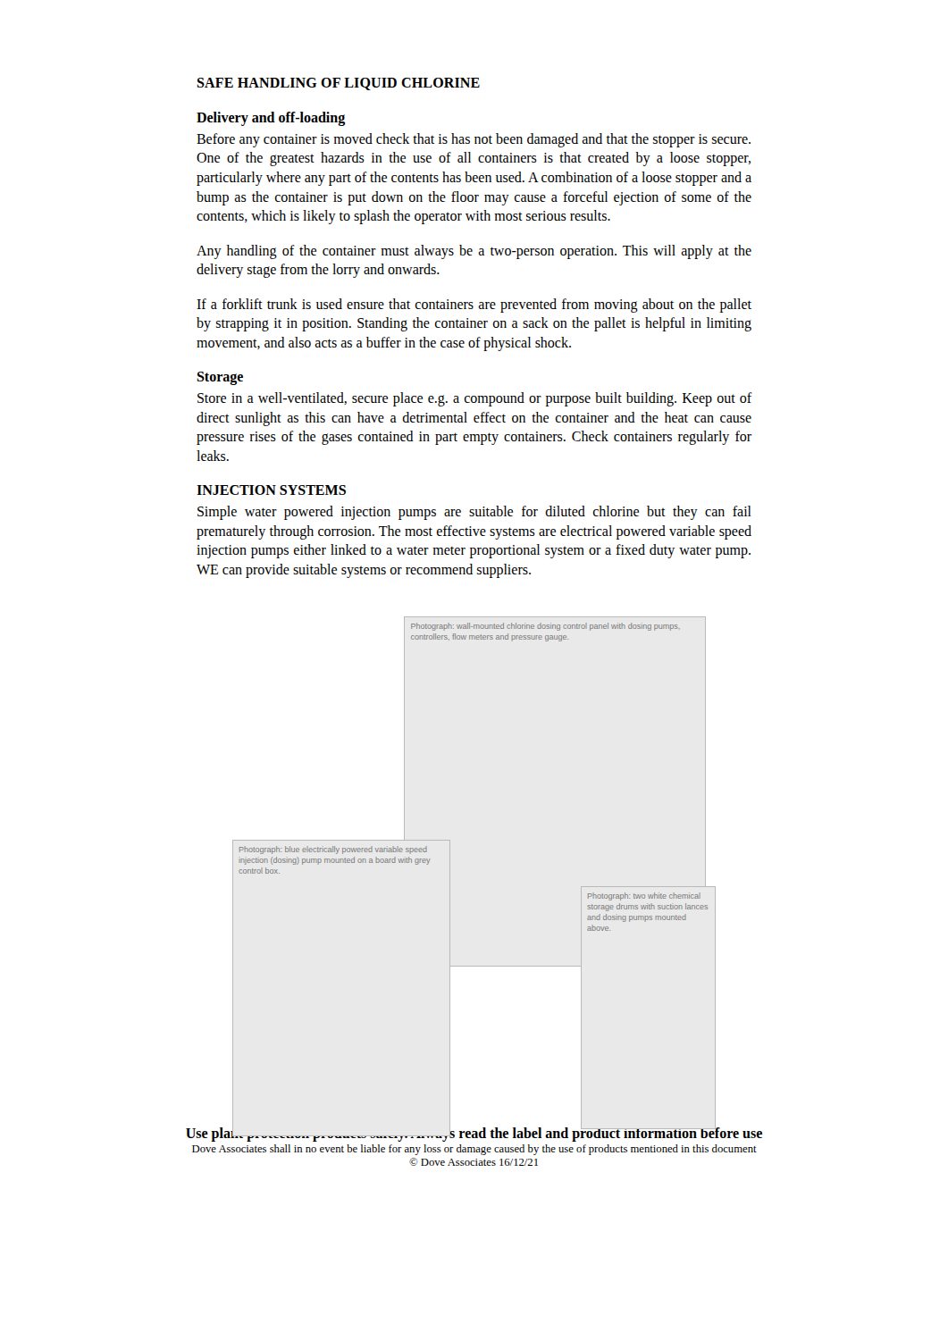SAFE HANDLING OF LIQUID CHLORINE
Delivery and off-loading
Before any container is moved check that is has not been damaged and that the stopper is secure. One of the greatest hazards in the use of all containers is that created by a loose stopper, particularly where any part of the contents has been used. A combination of a loose stopper and a bump as the container is put down on the floor may cause a forceful ejection of some of the contents, which is likely to splash the operator with most serious results.
Any handling of the container must always be a two-person operation. This will apply at the delivery stage from the lorry and onwards.
If a forklift trunk is used ensure that containers are prevented from moving about on the pallet by strapping it in position. Standing the container on a sack on the pallet is helpful in limiting movement, and also acts as a buffer in the case of physical shock.
Storage
Store in a well-ventilated, secure place e.g. a compound or purpose built building. Keep out of direct sunlight as this can have a detrimental effect on the container and the heat can cause pressure rises of the gases contained in part empty containers. Check containers regularly for leaks.
INJECTION SYSTEMS
Simple water powered injection pumps are suitable for diluted chlorine but they can fail prematurely through corrosion. The most effective systems are electrical powered variable speed injection pumps either linked to a water meter proportional system or a fixed duty water pump. WE can provide suitable systems or recommend suppliers.
Photograph: wall-mounted chlorine dosing control panel with dosing pumps, controllers, flow meters and pressure gauge.
Photograph: blue electrically powered variable speed injection (dosing) pump mounted on a board with grey control box.
Photograph: two white chemical storage drums with suction lances and dosing pumps mounted above.
Use plant protection products safely. Always read the label and product information before use
Dove Associates shall in no event be liable for any loss or damage caused by the use of products mentioned in this document
© Dove Associates 16/12/21